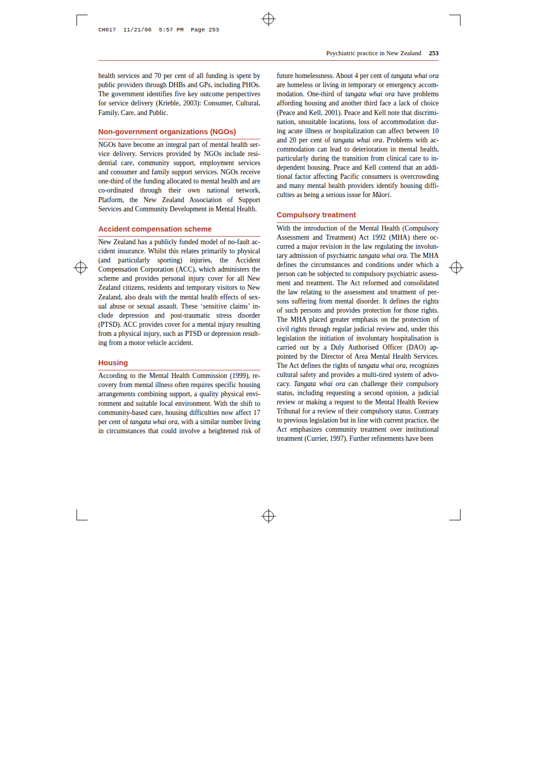CH017 11/21/06 5:57 PM Page 253
Psychiatric practice in New Zealand 253
health services and 70 per cent of all funding is spent by public providers through DHBs and GPs, including PHOs. The government identifies five key outcome perspectives for service delivery (Krieble, 2003): Consumer, Cultural, Family, Care, and Public.
Non-government organizations (NGOs)
NGOs have become an integral part of mental health service delivery. Services provided by NGOs include residential care, community support, employment services and consumer and family support services. NGOs receive one-third of the funding allocated to mental health and are co-ordinated through their own national network, Platform, the New Zealand Association of Support Services and Community Development in Mental Health.
Accident compensation scheme
New Zealand has a publicly funded model of no-fault accident insurance. Whilst this relates primarily to physical (and particularly sporting) injuries, the Accident Compensation Corporation (ACC), which administers the scheme and provides personal injury cover for all New Zealand citizens, residents and temporary visitors to New Zealand, also deals with the mental health effects of sexual abuse or sexual assault. These ‘sensitive claims’ include depression and post-traumatic stress disorder (PTSD). ACC provides cover for a mental injury resulting from a physical injury, such as PTSD or depression resulting from a motor vehicle accident.
Housing
According to the Mental Health Commission (1999), recovery from mental illness often requires specific housing arrangements combining support, a quality physical environment and suitable local environment. With the shift to community-based care, housing difficulties now affect 17 per cent of tangata whai ora, with a similar number living in circumstances that could involve a heightened risk of future homelessness. About 4 per cent of tangata whai ora are homeless or living in temporary or emergency accommodation. One-third of tangata whai ora have problems affording housing and another third face a lack of choice (Peace and Kell, 2001). Peace and Kell note that discrimination, unsuitable locations, loss of accommodation during acute illness or hospitalization can affect between 10 and 20 per cent of tangata whai ora. Problems with accommodation can lead to deterioration in mental health, particularly during the transition from clinical care to independent housing. Peace and Kell contend that an additional factor affecting Pacific consumers is overcrowding and many mental health providers identify housing difficulties as being a serious issue for Mäori.
Compulsory treatment
With the introduction of the Mental Health (Compulsory Assessment and Treatment) Act 1992 (MHA) there occurred a major revision in the law regulating the involuntary admission of psychiatric tangata whai ora. The MHA defines the circumstances and conditions under which a person can be subjected to compulsory psychiatric assessment and treatment. The Act reformed and consolidated the law relating to the assessment and treatment of persons suffering from mental disorder. It defines the rights of such persons and provides protection for those rights. The MHA placed greater emphasis on the protection of civil rights through regular judicial review and, under this legislation the initiation of involuntary hospitalisation is carried out by a Duly Authorised Officer (DAO) appointed by the Director of Area Mental Health Services. The Act defines the rights of tangata whai ora, recognizes cultural safety and provides a multi-tired system of advocacy. Tangata whai ora can challenge their compulsory status, including requesting a second opinion, a judicial review or making a request to the Mental Health Review Tribunal for a review of their compulsory status. Contrary to previous legislation but in line with current practice, the Act emphasizes community treatment over institutional treatment (Currier, 1997). Further refinements have been